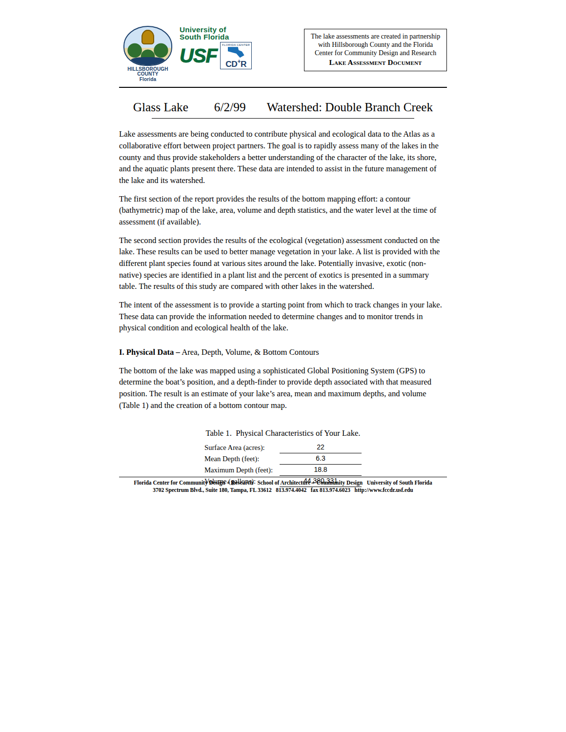HILLSBOROUGH COUNTY
Florida
University of
South Florida
USF
FLORIDA CENTER
CD+R
The lake assessments are created in partnership with Hillsborough County and the Florida Center for Community Design and Research Lake Assessment Document
Glass Lake 6/2/99 Watershed: Double Branch Creek
Lake assessments are being conducted to contribute physical and ecological data to the Atlas as a collaborative effort between project partners. The goal is to rapidly assess many of the lakes in the county and thus provide stakeholders a better understanding of the character of the lake, its shore, and the aquatic plants present there. These data are intended to assist in the future management of the lake and its watershed.
The first section of the report provides the results of the bottom mapping effort: a contour (bathymetric) map of the lake, area, volume and depth statistics, and the water level at the time of assessment (if available).
The second section provides the results of the ecological (vegetation) assessment conducted on the lake. These results can be used to better manage vegetation in your lake. A list is provided with the different plant species found at various sites around the lake. Potentially invasive, exotic (non-native) species are identified in a plant list and the percent of exotics is presented in a summary table. The results of this study are compared with other lakes in the watershed.
The intent of the assessment is to provide a starting point from which to track changes in your lake. These data can provide the information needed to determine changes and to monitor trends in physical condition and ecological health of the lake.
I. Physical Data – Area, Depth, Volume, & Bottom Contours
The bottom of the lake was mapped using a sophisticated Global Positioning System (GPS) to determine the boat’s position, and a depth-finder to provide depth associated with that measured position. The result is an estimate of your lake’s area, mean and maximum depths, and volume (Table 1) and the creation of a bottom contour map.
Table 1. Physical Characteristics of Your Lake.
| Surface Area (acres): | 22 |
| Mean Depth (feet): | 6.3 |
| Maximum Depth (feet): | 18.8 |
| Volume (gallons): | 44,380,331 |
Florida Center for Community Design + Research School of Architecture + Community Design University of South Florida
3702 Spectrum Blvd., Suite 180, Tampa, FL 33612 813.974.4042 fax 813.974.6023 http://www.fccdr.usf.edu